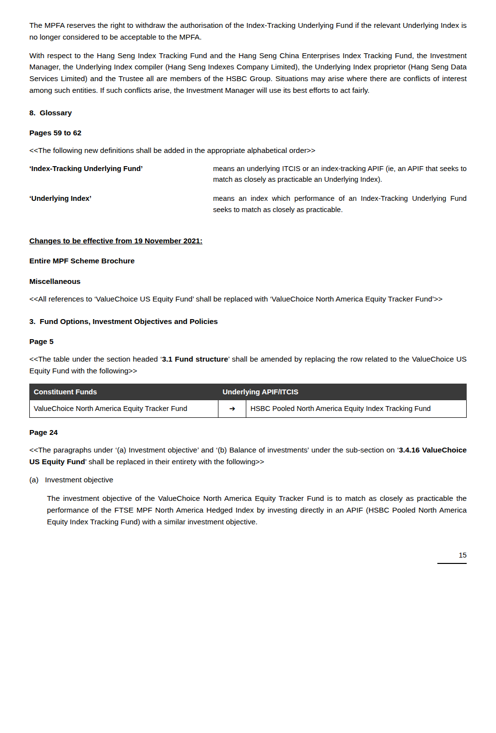The MPFA reserves the right to withdraw the authorisation of the Index-Tracking Underlying Fund if the relevant Underlying Index is no longer considered to be acceptable to the MPFA.
With respect to the Hang Seng Index Tracking Fund and the Hang Seng China Enterprises Index Tracking Fund, the Investment Manager, the Underlying Index compiler (Hang Seng Indexes Company Limited), the Underlying Index proprietor (Hang Seng Data Services Limited) and the Trustee all are members of the HSBC Group. Situations may arise where there are conflicts of interest among such entities. If such conflicts arise, the Investment Manager will use its best efforts to act fairly.
8. Glossary
Pages 59 to 62
<<The following new definitions shall be added in the appropriate alphabetical order>>
| ‘Index-Tracking Underlying Fund’ | means an underlying ITCIS or an index-tracking APIF (ie, an APIF that seeks to match as closely as practicable an Underlying Index). |
| ‘Underlying Index’ | means an index which performance of an Index-Tracking Underlying Fund seeks to match as closely as practicable. |
Changes to be effective from 19 November 2021:
Entire MPF Scheme Brochure
Miscellaneous
<<All references to ‘ValueChoice US Equity Fund’ shall be replaced with ‘ValueChoice North America Equity Tracker Fund’>>
3. Fund Options, Investment Objectives and Policies
Page 5
<<The table under the section headed ‘3.1 Fund structure’ shall be amended by replacing the row related to the ValueChoice US Equity Fund with the following>>
| Constituent Funds | Underlying APIF/ITCIS |
| --- | --- |
| ValueChoice North America Equity Tracker Fund | ➔ | HSBC Pooled North America Equity Index Tracking Fund |
Page 24
<<The paragraphs under ‘(a) Investment objective’ and ‘(b) Balance of investments’ under the sub-section on ‘3.4.16 ValueChoice US Equity Fund’ shall be replaced in their entirety with the following>>
(a)
Investment objective
The investment objective of the ValueChoice North America Equity Tracker Fund is to match as closely as practicable the performance of the FTSE MPF North America Hedged Index by investing directly in an APIF (HSBC Pooled North America Equity Index Tracking Fund) with a similar investment objective.
15